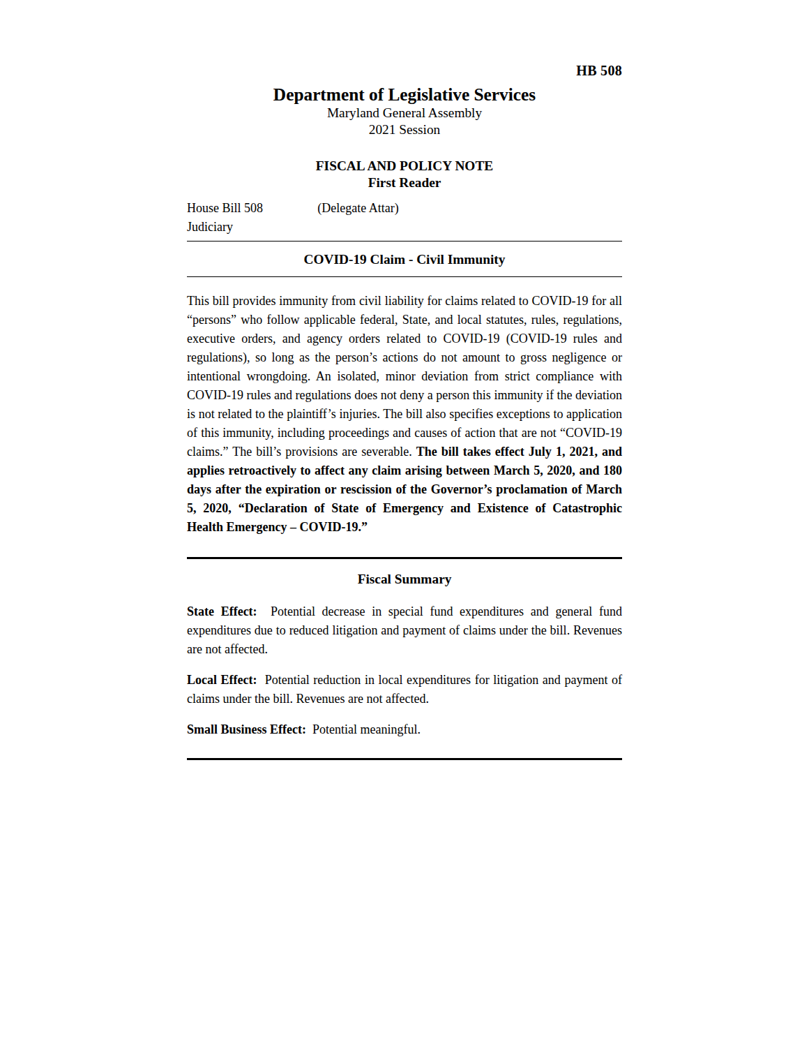HB 508
Department of Legislative Services
Maryland General Assembly
2021 Session
FISCAL AND POLICY NOTE First Reader
| House Bill 508 | (Delegate Attar) | |
| Judiciary | | |
COVID-19 Claim - Civil Immunity
This bill provides immunity from civil liability for claims related to COVID-19 for all “persons” who follow applicable federal, State, and local statutes, rules, regulations, executive orders, and agency orders related to COVID-19 (COVID-19 rules and regulations), so long as the person’s actions do not amount to gross negligence or intentional wrongdoing. An isolated, minor deviation from strict compliance with COVID-19 rules and regulations does not deny a person this immunity if the deviation is not related to the plaintiff’s injuries. The bill also specifies exceptions to application of this immunity, including proceedings and causes of action that are not “COVID-19 claims.” The bill’s provisions are severable. The bill takes effect July 1, 2021, and applies retroactively to affect any claim arising between March 5, 2020, and 180 days after the expiration or rescission of the Governor’s proclamation of March 5, 2020, “Declaration of State of Emergency and Existence of Catastrophic Health Emergency – COVID-19.”
Fiscal Summary
State Effect: Potential decrease in special fund expenditures and general fund expenditures due to reduced litigation and payment of claims under the bill. Revenues are not affected.
Local Effect: Potential reduction in local expenditures for litigation and payment of claims under the bill. Revenues are not affected.
Small Business Effect: Potential meaningful.